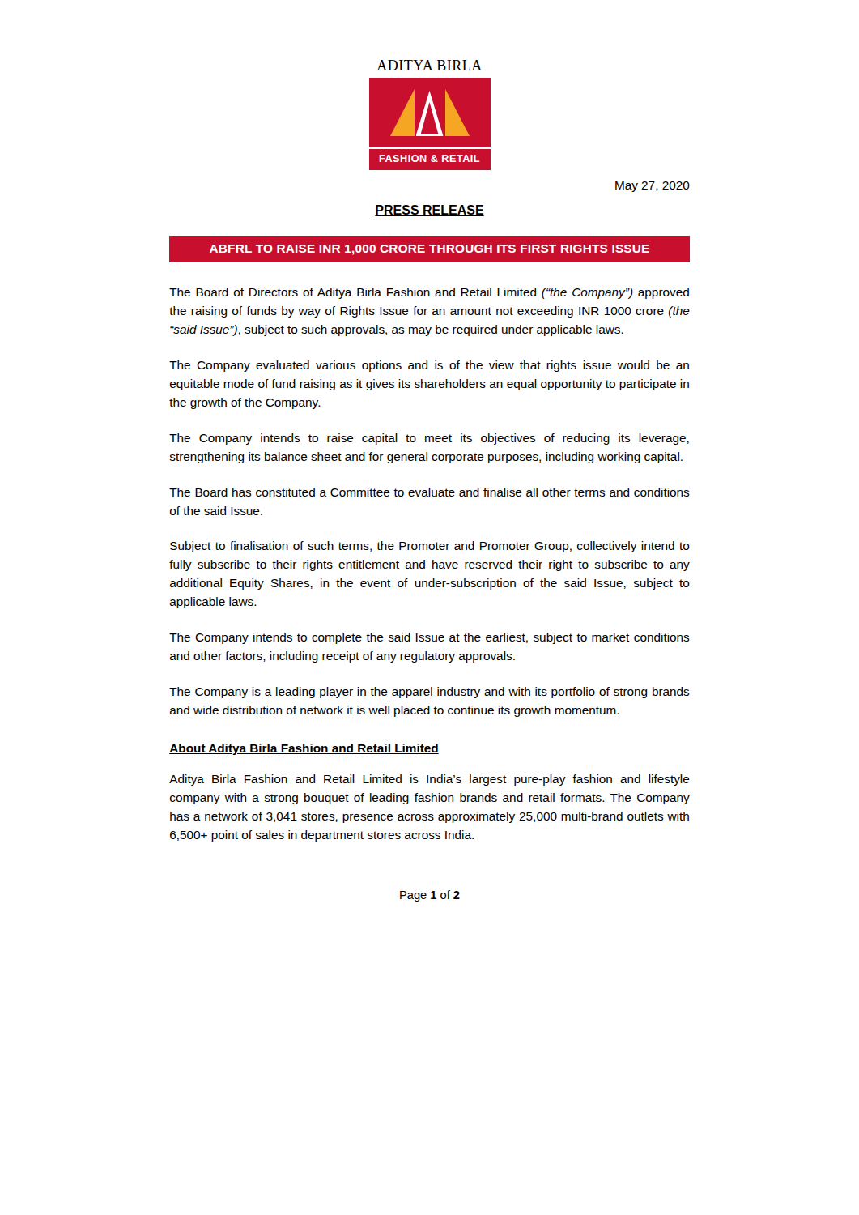ADITYA BIRLA
FASHION & RETAIL
May 27, 2020
PRESS RELEASE
ABFRL TO RAISE INR 1,000 CRORE THROUGH ITS FIRST RIGHTS ISSUE
The Board of Directors of Aditya Birla Fashion and Retail Limited (“the Company”) approved the raising of funds by way of Rights Issue for an amount not exceeding INR 1000 crore (the “said Issue”), subject to such approvals, as may be required under applicable laws.
The Company evaluated various options and is of the view that rights issue would be an equitable mode of fund raising as it gives its shareholders an equal opportunity to participate in the growth of the Company.
The Company intends to raise capital to meet its objectives of reducing its leverage, strengthening its balance sheet and for general corporate purposes, including working capital.
The Board has constituted a Committee to evaluate and finalise all other terms and conditions of the said Issue.
Subject to finalisation of such terms, the Promoter and Promoter Group, collectively intend to fully subscribe to their rights entitlement and have reserved their right to subscribe to any additional Equity Shares, in the event of under-subscription of the said Issue, subject to applicable laws.
The Company intends to complete the said Issue at the earliest, subject to market conditions and other factors, including receipt of any regulatory approvals.
The Company is a leading player in the apparel industry and with its portfolio of strong brands and wide distribution of network it is well placed to continue its growth momentum.
About Aditya Birla Fashion and Retail Limited
Aditya Birla Fashion and Retail Limited is India’s largest pure-play fashion and lifestyle company with a strong bouquet of leading fashion brands and retail formats. The Company has a network of 3,041 stores, presence across approximately 25,000 multi-brand outlets with 6,500+ point of sales in department stores across India.
Page 1 of 2